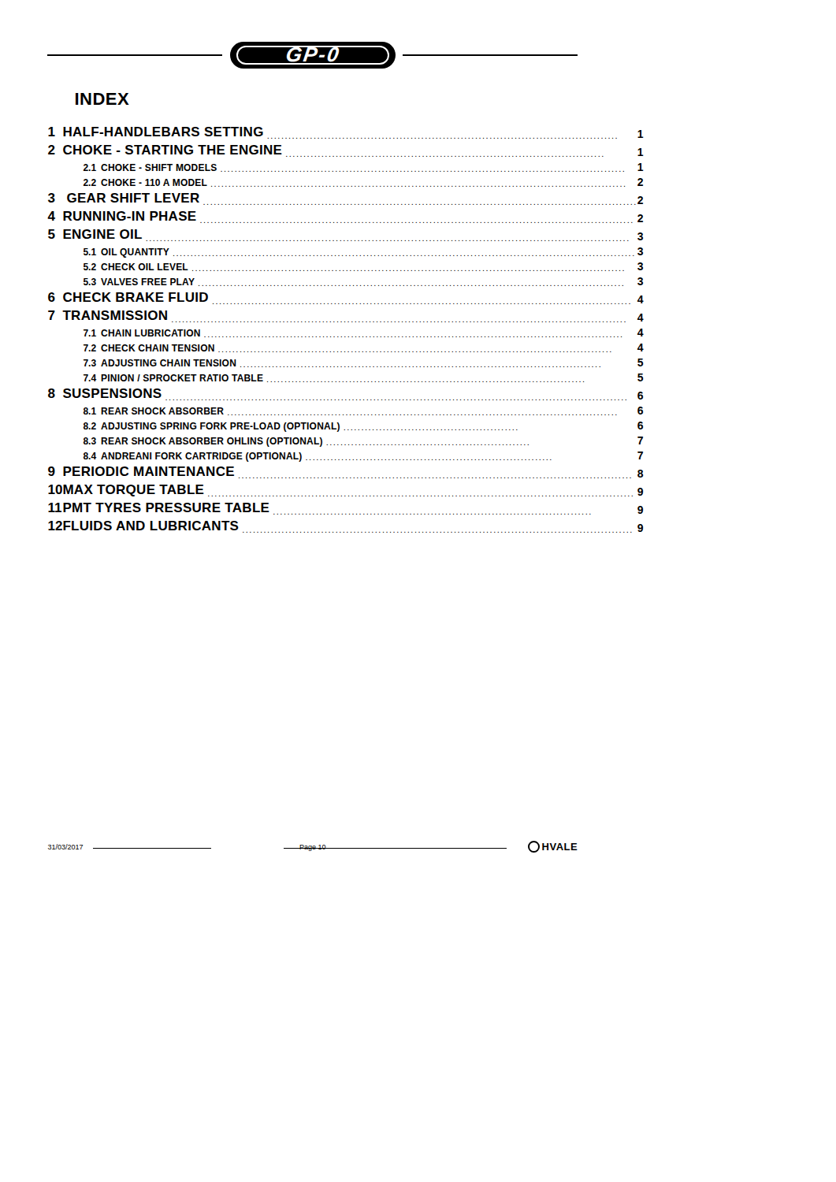GP-0
INDEX
| 1 | HALF-HANDLEBARS SETTING .................................................................................................. | 1 |
| 2 | CHOKE - STARTING THE ENGINE ......................................................................................... | 1 |
| | 2.1 CHOKE - SHIFT MODELS ................................................................................................................. | 1 |
| | 2.2 CHOKE - 110 A MODEL .................................................................................................................... | 2 |
| 3 | GEAR SHIFT LEVER ......................................................................................................................... | 2 |
| 4 | RUNNING-IN PHASE ......................................................................................................................... | 2 |
| 5 | ENGINE OIL ....................................................................................................................................... | 3 |
| | 5.1 OIL QUANTITY ................................................................................................................................. | 3 |
| | 5.2 CHECK OIL LEVEL ......................................................................................................................... | 3 |
| | 5.3 VALVES FREE PLAY ....................................................................................................................... | 3 |
| 6 | CHECK BRAKE FLUID ..................................................................................................................... | 4 |
| 7 | TRANSMISSION ............................................................................................................................... | 4 |
| | 7.1 CHAIN LUBRICATION ..................................................................................................................... | 4 |
| | 7.2 CHECK CHAIN TENSION .............................................................................................................. | 4 |
| | 7.3 ADJUSTING CHAIN TENSION ..................................................................................................... | 5 |
| | 7.4 PINION / SPROCKET RATIO TABLE ......................................................................................... | 5 |
| 8 | SUSPENSIONS ................................................................................................................................. | 6 |
| | 8.1 REAR SHOCK ABSORBER ............................................................................................................. | 6 |
| | 8.2 ADJUSTING SPRING FORK PRE-LOAD (OPTIONAL) ................................................. | 6 |
| | 8.3 REAR SHOCK ABSORBER OHLINS (OPTIONAL) ......................................................... | 7 |
| | 8.4 ANDREANI FORK CARTRIDGE (OPTIONAL) ..................................................................... | 7 |
| 9 | PERIODIC MAINTENANCE .............................................................................................................. | 8 |
| 10 | MAX TORQUE TABLE ....................................................................................................................... | 9 |
| 11 | PMT TYRES PRESSURE TABLE ......................................................................................... | 9 |
| 12 | FLUIDS AND LUBRICANTS ............................................................................................................. | 9 |
31/03/2017 Page 10 HVALE